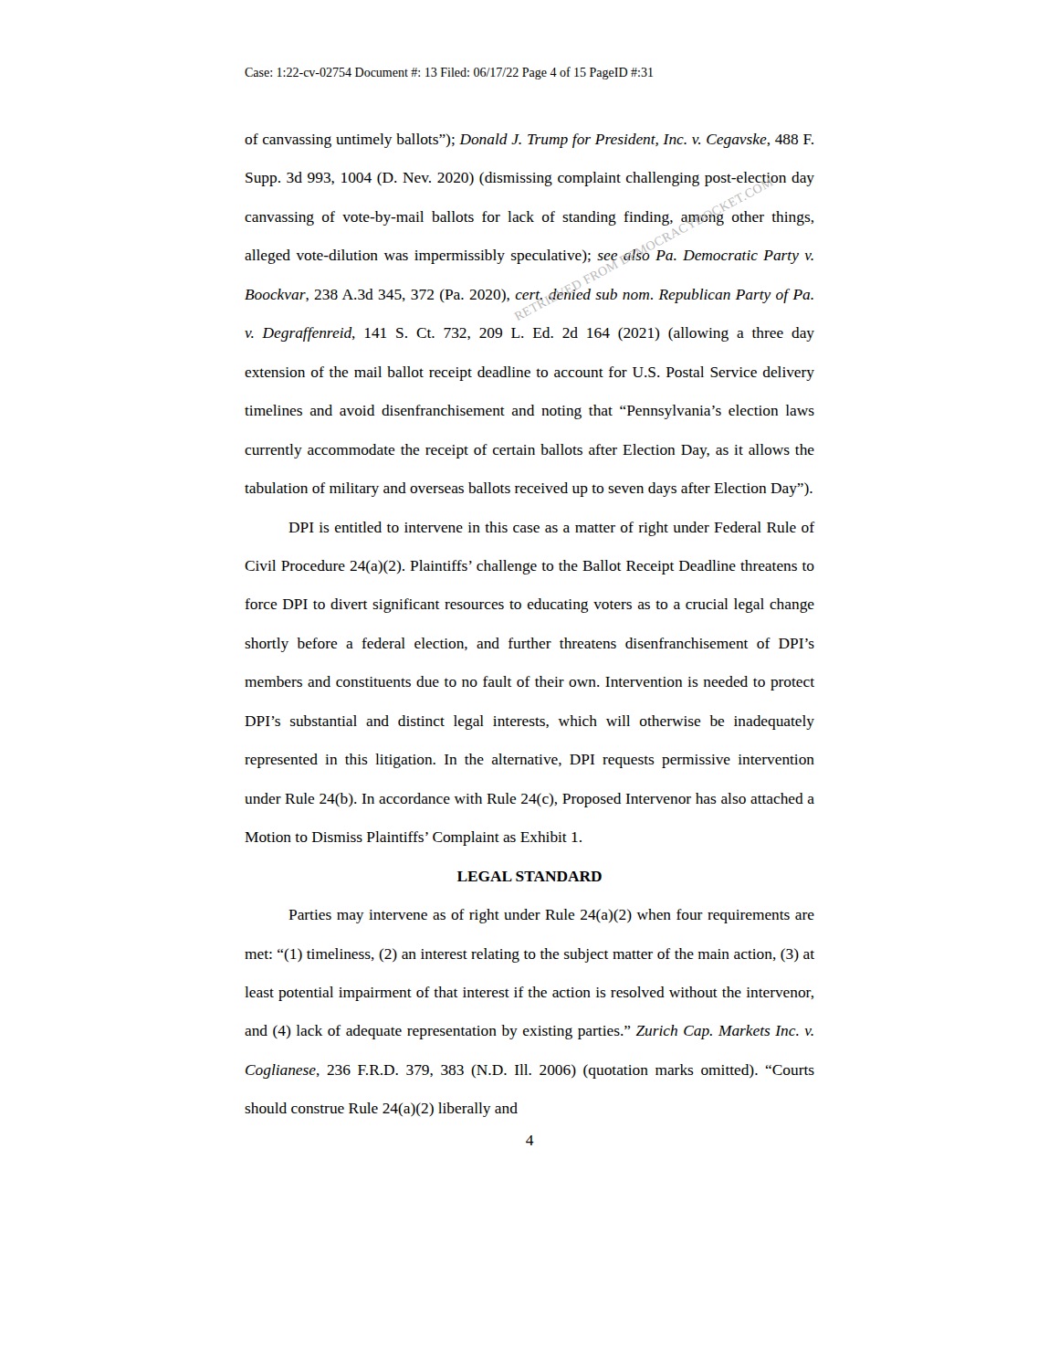Case: 1:22-cv-02754 Document #: 13 Filed: 06/17/22 Page 4 of 15 PageID #:31
RETRIEVED FROM DEMOCRACYDOCKET.COM
of canvassing untimely ballots”); Donald J. Trump for President, Inc. v. Cegavske, 488 F. Supp. 3d 993, 1004 (D. Nev. 2020) (dismissing complaint challenging post-election day canvassing of vote-by-mail ballots for lack of standing finding, among other things, alleged vote-dilution was impermissibly speculative); see also Pa. Democratic Party v. Boockvar, 238 A.3d 345, 372 (Pa. 2020), cert. denied sub nom. Republican Party of Pa. v. Degraffenreid, 141 S. Ct. 732, 209 L. Ed. 2d 164 (2021) (allowing a three day extension of the mail ballot receipt deadline to account for U.S. Postal Service delivery timelines and avoid disenfranchisement and noting that “Pennsylvania’s election laws currently accommodate the receipt of certain ballots after Election Day, as it allows the tabulation of military and overseas ballots received up to seven days after Election Day”).
DPI is entitled to intervene in this case as a matter of right under Federal Rule of Civil Procedure 24(a)(2). Plaintiffs’ challenge to the Ballot Receipt Deadline threatens to force DPI to divert significant resources to educating voters as to a crucial legal change shortly before a federal election, and further threatens disenfranchisement of DPI’s members and constituents due to no fault of their own. Intervention is needed to protect DPI’s substantial and distinct legal interests, which will otherwise be inadequately represented in this litigation. In the alternative, DPI requests permissive intervention under Rule 24(b). In accordance with Rule 24(c), Proposed Intervenor has also attached a Motion to Dismiss Plaintiffs’ Complaint as Exhibit 1.
LEGAL STANDARD
Parties may intervene as of right under Rule 24(a)(2) when four requirements are met: “(1) timeliness, (2) an interest relating to the subject matter of the main action, (3) at least potential impairment of that interest if the action is resolved without the intervenor, and (4) lack of adequate representation by existing parties.” Zurich Cap. Markets Inc. v. Coglianese, 236 F.R.D. 379, 383 (N.D. Ill. 2006) (quotation marks omitted). “Courts should construe Rule 24(a)(2) liberally and
4